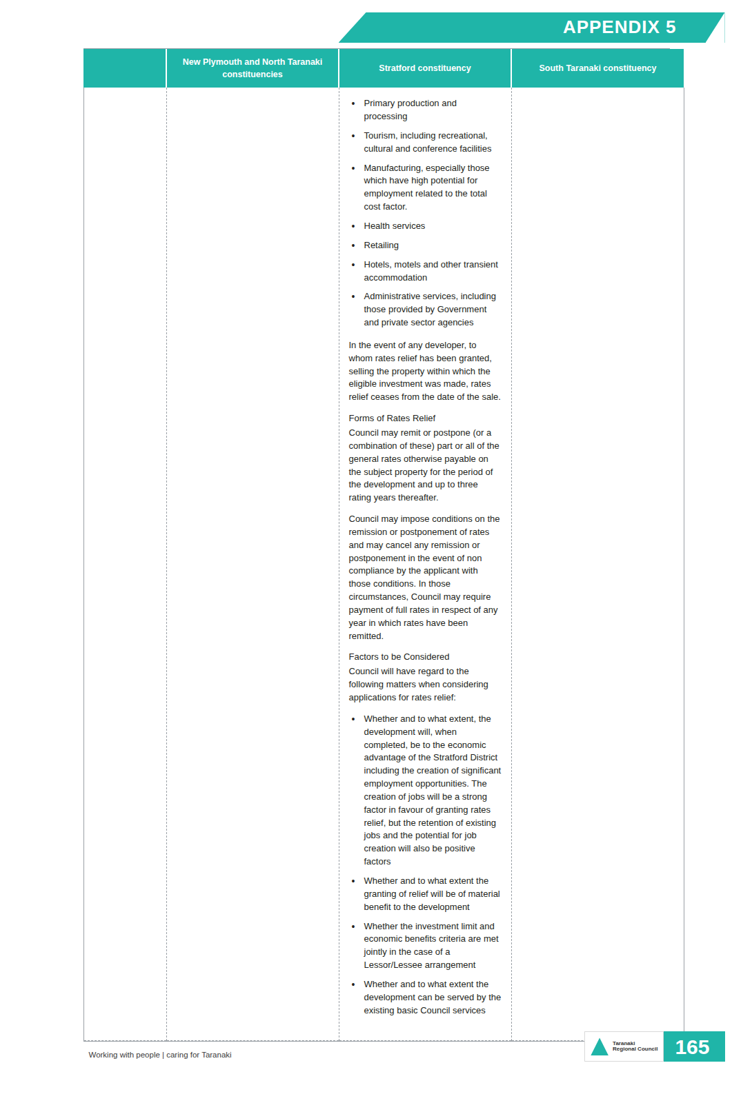APPENDIX 5
| | New Plymouth and North Taranaki constituencies | Stratford constituency | South Taranaki constituency |
| --- | --- | --- | --- |
| | | Primary production and processing Tourism, including recreational, cultural and conference facilities Manufacturing, especially those which have high potential for employment related to the total cost factor. Health services Retailing Hotels, motels and other transient accommodation Administrative services, including those provided by Government and private sector agencies In the event of any developer, to whom rates relief has been granted, selling the property within which the eligible investment was made, rates relief ceases from the date of the sale. Forms of Rates Relief Council may remit or postpone (or a combination of these) part or all of the general rates otherwise payable on the subject property for the period of the development and up to three rating years thereafter. Council may impose conditions on the remission or postponement of rates and may cancel any remission or postponement in the event of non compliance by the applicant with those conditions. In those circumstances, Council may require payment of full rates in respect of any year in which rates have been remitted. Factors to be Considered Council will have regard to the following matters when considering applications for rates relief: Whether and to what extent, the development will, when completed, be to the economic advantage of the Stratford District including the creation of significant employment opportunities. The creation of jobs will be a strong factor in favour of granting rates relief, but the retention of existing jobs and the potential for job creation will also be positive factors Whether and to what extent the granting of relief will be of material benefit to the development Whether the investment limit and economic benefits criteria are met jointly in the case of a Lessor/Lessee arrangement Whether and to what extent the development can be served by the existing basic Council services | |
Working with people | caring for Taranaki
Taranaki
Regional Council
165